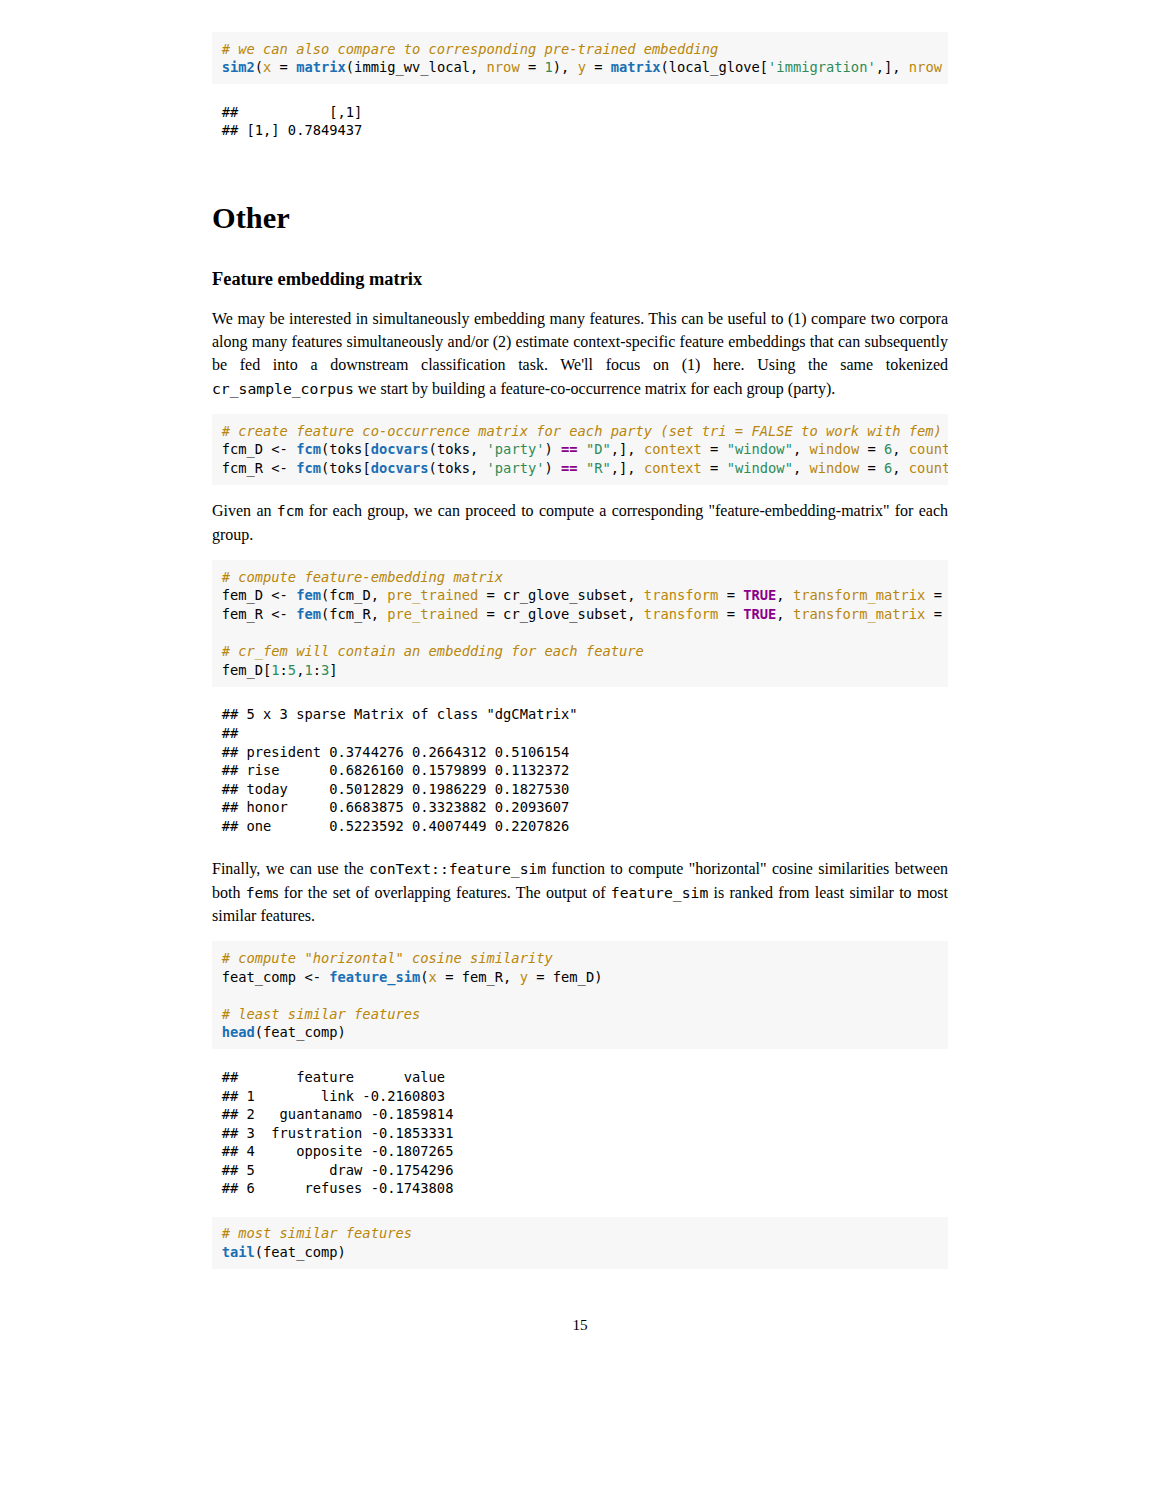# we can also compare to corresponding pre-trained embedding
sim2(x = matrix(immig_wv_local, nrow = 1), y = matrix(local_glove['immigration',], nrow = 1), method =
##           [,1]
## [1,] 0.7849437
Other
Feature embedding matrix
We may be interested in simultaneously embedding many features. This can be useful to (1) compare two corpora along many features simultaneously and/or (2) estimate context-specific feature embeddings that can subsequently be fed into a downstream classification task. We'll focus on (1) here. Using the same tokenized cr_sample_corpus we start by building a feature-co-occurrence matrix for each group (party).
# create feature co-occurrence matrix for each party (set tri = FALSE to work with fem)
fcm_D <- fcm(toks[docvars(toks, 'party') == "D",], context = "window", window = 6, count = "frequency",
fcm_R <- fcm(toks[docvars(toks, 'party') == "R",], context = "window", window = 6, count = "frequency",
Given an fcm for each group, we can proceed to compute a corresponding "feature-embedding-matrix" for each group.
# compute feature-embedding matrix
fem_D <- fem(fcm_D, pre_trained = cr_glove_subset, transform = TRUE, transform_matrix = cr_transform, ve
fem_R <- fem(fcm_R, pre_trained = cr_glove_subset, transform = TRUE, transform_matrix = cr_transform, ve

# cr_fem will contain an embedding for each feature
fem_D[1:5,1:3]
## 5 x 3 sparse Matrix of class "dgCMatrix"
##
## president 0.3744276 0.2664312 0.5106154
## rise      0.6826160 0.1579899 0.1132372
## today     0.5012829 0.1986229 0.1827530
## honor     0.6683875 0.3323882 0.2093607
## one       0.5223592 0.4007449 0.2207826
Finally, we can use the conText::feature_sim function to compute "horizontal" cosine similarities between both fems for the set of overlapping features. The output of feature_sim is ranked from least similar to most similar features.
# compute "horizontal" cosine similarity
feat_comp <- feature_sim(x = fem_R, y = fem_D)

# least similar features
head(feat_comp)
##       feature      value
## 1        link -0.2160803
## 2   guantanamo -0.1859814
## 3  frustration -0.1853331
## 4     opposite -0.1807265
## 5         draw -0.1754296
## 6      refuses -0.1743808
# most similar features
tail(feat_comp)
15